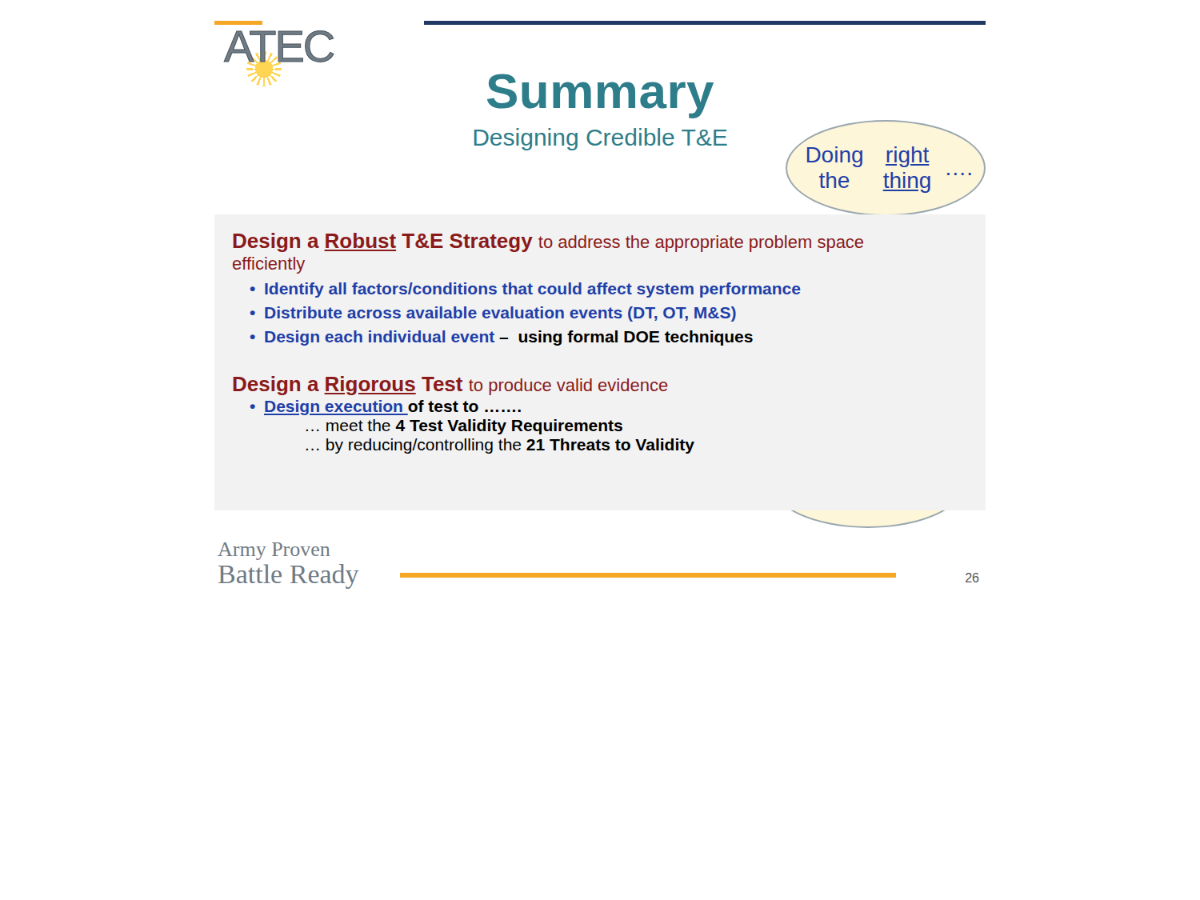ATEC
Summary
Designing Credible T&E
Doing the
right thing….
Doing the
thing right….
Design a Robust T&E Strategy to address the appropriate problem space
efficiently
Identify all factors/conditions that could affect system performance
Distribute across available evaluation events (DT, OT, M&S)
Design each individual event – using formal DOE techniques
Design a Rigorous Test to produce valid evidence
Design execution of test to …….
… meet the 4 Test Validity Requirements
… by reducing/controlling the 21 Threats to Validity
Army Proven
Battle Ready
26